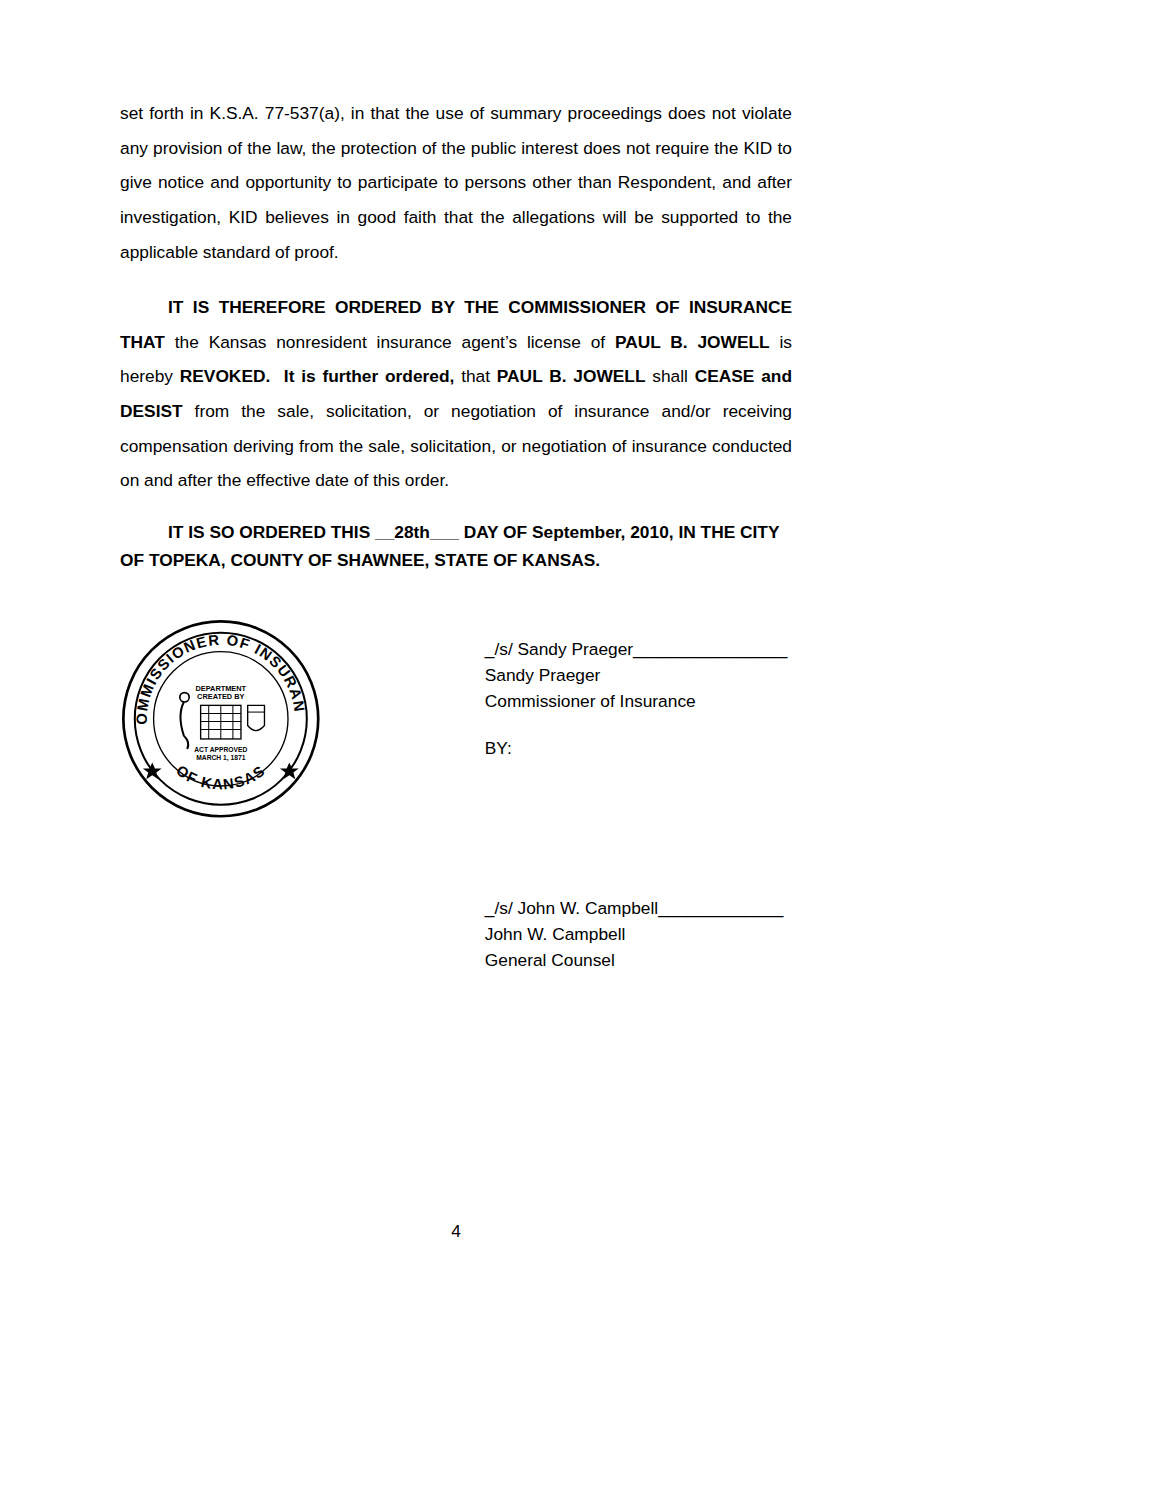set forth in K.S.A. 77-537(a), in that the use of summary proceedings does not violate any provision of the law, the protection of the public interest does not require the KID to give notice and opportunity to participate to persons other than Respondent, and after investigation, KID believes in good faith that the allegations will be supported to the applicable standard of proof.
IT IS THEREFORE ORDERED BY THE COMMISSIONER OF INSURANCE THAT the Kansas nonresident insurance agent’s license of PAUL B. JOWELL is hereby REVOKED. It is further ordered, that PAUL B. JOWELL shall CEASE and DESIST from the sale, solicitation, or negotiation of insurance and/or receiving compensation deriving from the sale, solicitation, or negotiation of insurance conducted on and after the effective date of this order.
IT IS SO ORDERED THIS __28th___ DAY OF September, 2010, IN THE CITY OF TOPEKA, COUNTY OF SHAWNEE, STATE OF KANSAS.
COMMISSIONER OF INSURANCE OF KANSAS DEPARTMENT CREATED BY ACT APPROVED MARCH 1, 1871
_/s/ Sandy Praeger________________
Sandy Praeger
Commissioner of Insurance
BY:
_/s/ John W. Campbell_____________
John W. Campbell
General Counsel
4